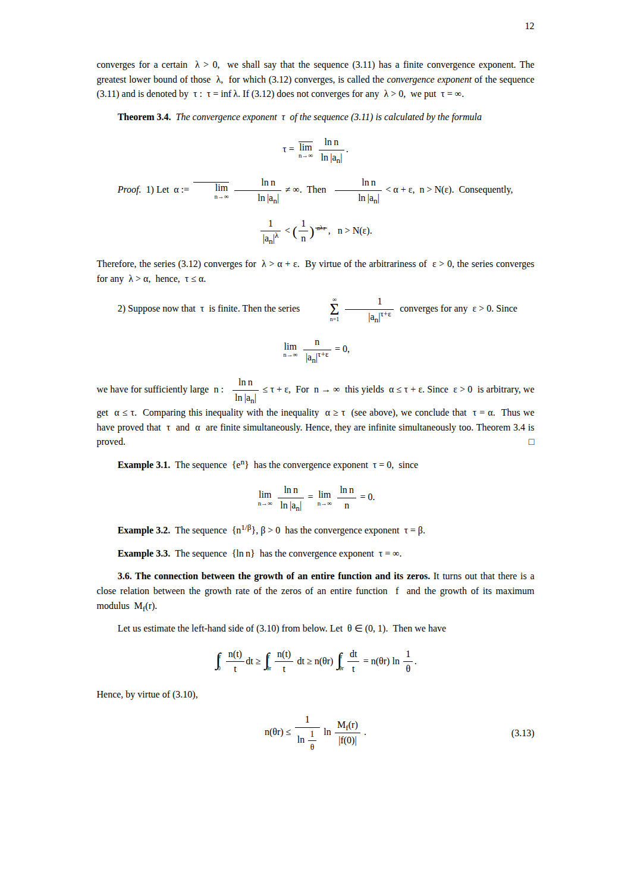12
converges for a certain λ > 0, we shall say that the sequence (3.11) has a finite convergence exponent. The greatest lower bound of those λ, for which (3.12) converges, is called the convergence exponent of the sequence (3.11) and is denoted by τ : τ = inf λ. If (3.12) does not converges for any λ > 0, we put τ = ∞.
Theorem 3.4. The convergence exponent τ of the sequence (3.11) is calculated by the formula
τ = lim n→∞ ln n ln |an|.
Proof. 1) Let α := lim n→∞ ln n ln |an| ≠ ∞. Then ln n ln |an| < α + ε, n > N(ε). Consequently,
1|an|λ < (1 n)λα+ε, n > N(ε).
Therefore, the series (3.12) converges for λ > α + ε. By virtue of the arbitrariness of ε > 0, the series converges for any λ > α, hence, τ ≤ α.
2) Suppose now that τ is finite. Then the series ∞ Σ n=1 1|an|τ+ε converges for any ε > 0. Since
lim n→∞ n|an|τ+ε = 0,
we have for sufficiently large n : ln n ln |an| ≤ τ + ε, For n → ∞ this yields α ≤ τ + ε. Since ε > 0 is arbitrary, we get α ≤ τ. Comparing this inequality with the inequality α ≥ τ (see above), we conclude that τ = α. Thus we have proved that τ and α are finite simultaneously. Hence, they are infinite simultaneously too. Theorem 3.4 is proved. □
Example 3.1. The sequence {en} has the convergence exponent τ = 0, since
lim n→∞ ln n ln |an| = lim n→∞ ln n n = 0.
Example 3.2. The sequence {n1/β}, β > 0 has the convergence exponent τ = β.
Example 3.3. The sequence {ln n} has the convergence exponent τ = ∞.
3.6. The connection between the growth of an entire function and its zeros. It turns out that there is a close relation between the growth rate of the zeros of an entire function f and the growth of its maximum modulus Mf(r).
Let us estimate the left-hand side of (3.10) from below. Let θ ∈ (0, 1). Then we have
∫r 0 n(t) tdt ≥ ∫rθr n(t) t dt ≥ n(θr) ∫rθr dt t = n(θr) ln 1 θ.
Hence, by virtue of (3.10),
n(θr) ≤ 1 ln 1 θ ln Mf(r)|f(0)| . (3.13)